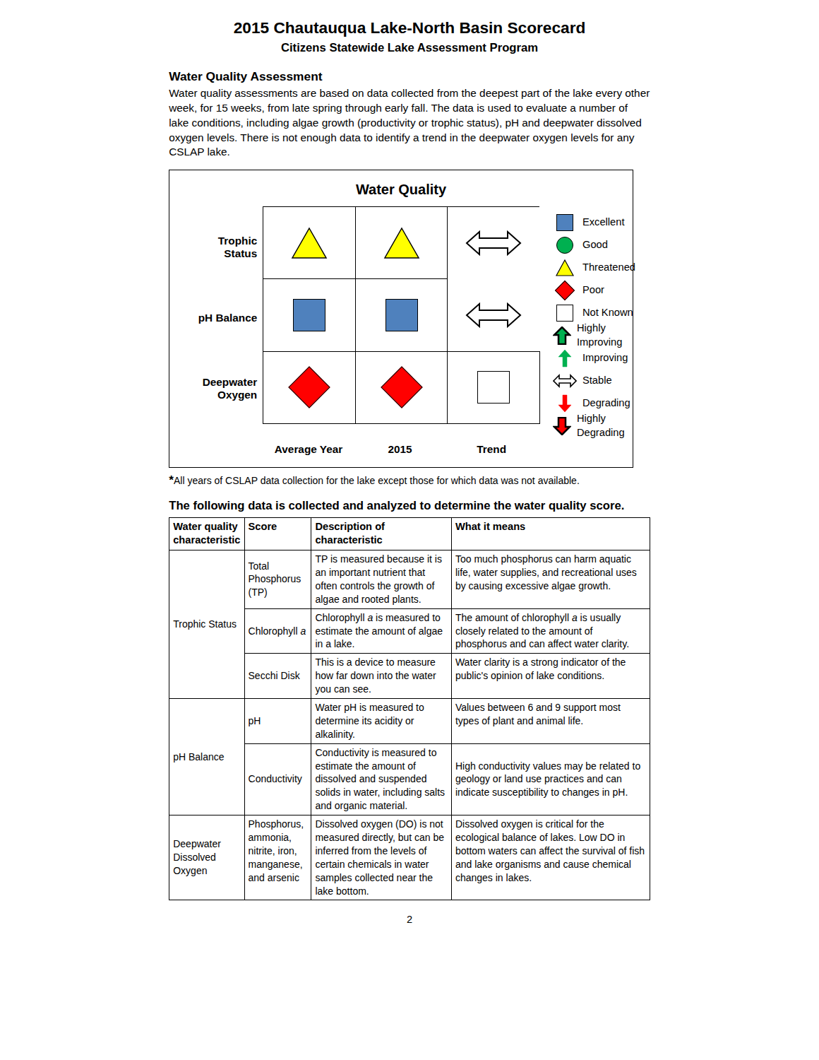2015 Chautauqua Lake-North Basin Scorecard
Citizens Statewide Lake Assessment Program
Water Quality Assessment
Water quality assessments are based on data collected from the deepest part of the lake every other week, for 15 weeks, from late spring through early fall. The data is used to evaluate a number of lake conditions, including algae growth (productivity or trophic status), pH and deepwater dissolved oxygen levels. There is not enough data to identify a trend in the deepwater oxygen levels for any CSLAP lake.
Water Quality
Trophic
Status
pH Balance
Deepwater
Oxygen
Excellent
Good
Threatened
Poor
Not Known
Highly Improving
Improving
Stable
Degrading
Highly Degrading
Average Year
2015
Trend
*All years of CSLAP data collection for the lake except those for which data was not available.
The following data is collected and analyzed to determine the water quality score.
| Water quality characteristic | Score | Description of characteristic | What it means |
| --- | --- | --- | --- |
| Trophic Status | Total Phosphorus (TP) | TP is measured because it is an important nutrient that often controls the growth of algae and rooted plants. | Too much phosphorus can harm aquatic life, water supplies, and recreational uses by causing excessive algae growth. |
| Chlorophyll a | Chlorophyll a is measured to estimate the amount of algae in a lake. | The amount of chlorophyll a is usually closely related to the amount of phosphorus and can affect water clarity. |
| Secchi Disk | This is a device to measure how far down into the water you can see. | Water clarity is a strong indicator of the public's opinion of lake conditions. |
| pH Balance | pH | Water pH is measured to determine its acidity or alkalinity. | Values between 6 and 9 support most types of plant and animal life. |
| Conductivity | Conductivity is measured to estimate the amount of dissolved and suspended solids in water, including salts and organic material. | High conductivity values may be related to geology or land use practices and can indicate susceptibility to changes in pH. |
| Deepwater Dissolved Oxygen | Phosphorus, ammonia, nitrite, iron, manganese, and arsenic | Dissolved oxygen (DO) is not measured directly, but can be inferred from the levels of certain chemicals in water samples collected near the lake bottom. | Dissolved oxygen is critical for the ecological balance of lakes. Low DO in bottom waters can affect the survival of fish and lake organisms and cause chemical changes in lakes. |
2